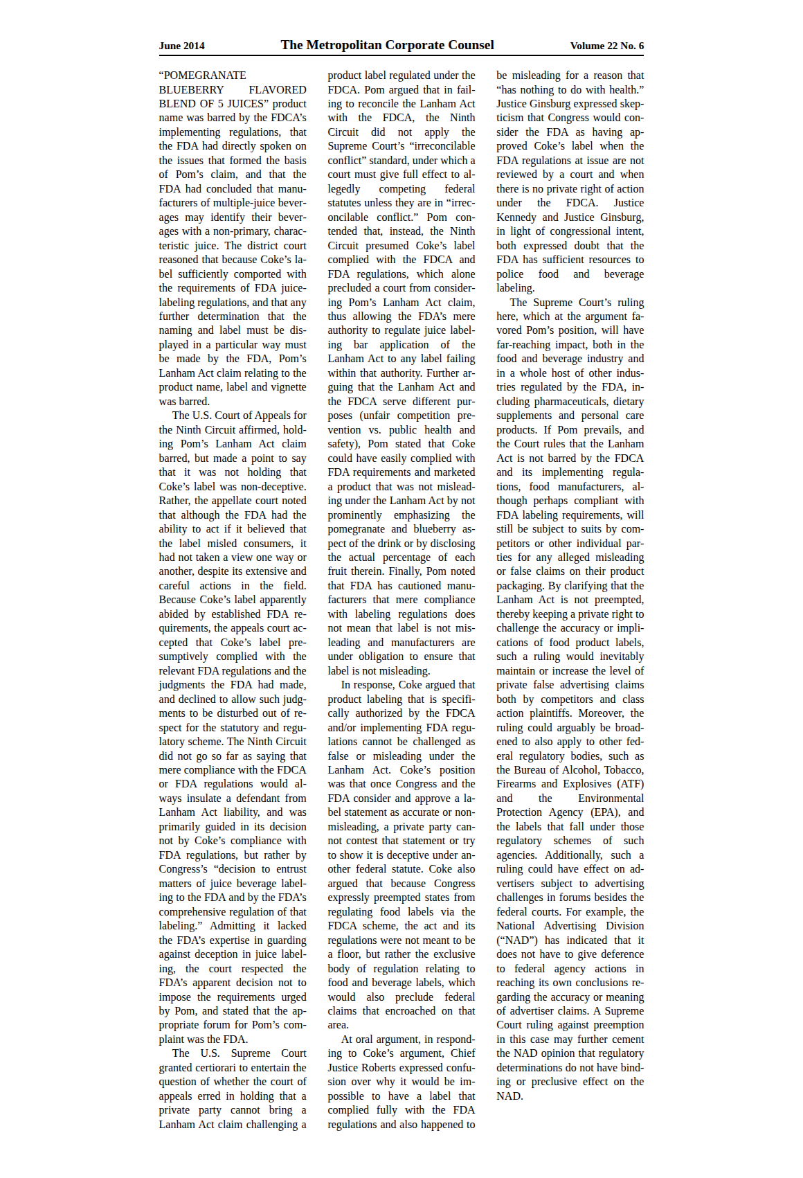June 2014
The Metropolitan Corporate Counsel
Volume 22 No. 6
“POMEGRANATE BLUEBERRY FLAVORED BLEND OF 5 JUICES” product name was barred by the FDCA’s implementing regulations, that the FDA had directly spoken on the issues that formed the basis of Pom’s claim, and that the FDA had concluded that manufacturers of multiple-juice beverages may identify their beverages with a non-primary, characteristic juice. The district court reasoned that because Coke’s label sufficiently comported with the requirements of FDA juice-labeling regulations, and that any further determination that the naming and label must be displayed in a particular way must be made by the FDA, Pom’s Lanham Act claim relating to the product name, label and vignette was barred.
The U.S. Court of Appeals for the Ninth Circuit affirmed, holding Pom’s Lanham Act claim barred, but made a point to say that it was not holding that Coke’s label was non-deceptive. Rather, the appellate court noted that although the FDA had the ability to act if it believed that the label misled consumers, it had not taken a view one way or another, despite its extensive and careful actions in the field. Because Coke’s label apparently abided by established FDA requirements, the appeals court accepted that Coke’s label presumptively complied with the relevant FDA regulations and the judgments the FDA had made, and declined to allow such judgments to be disturbed out of respect for the statutory and regulatory scheme. The Ninth Circuit did not go so far as saying that mere compliance with the FDCA or FDA regulations would always insulate a defendant from Lanham Act liability, and was primarily guided in its decision not by Coke’s compliance with FDA regulations, but rather by Congress’s “decision to entrust matters of juice beverage labeling to the FDA and by the FDA’s comprehensive regulation of that labeling.” Admitting it lacked the FDA’s expertise in guarding against deception in juice labeling, the court respected the FDA’s apparent decision not to impose the requirements urged by Pom, and stated that the appropriate forum for Pom’s complaint was the FDA.
The U.S. Supreme Court granted certiorari to entertain the question of whether the court of appeals erred in holding that a private party cannot bring a Lanham Act claim challenging a product label regulated under the FDCA. Pom argued that in failing to reconcile the Lanham Act with the FDCA, the Ninth Circuit did not apply the Supreme Court’s “irreconcilable conflict” standard, under which a court must give full effect to allegedly competing federal statutes unless they are in “irreconcilable conflict.” Pom contended that, instead, the Ninth Circuit presumed Coke’s label complied with the FDCA and FDA regulations, which alone precluded a court from considering Pom’s Lanham Act claim, thus allowing the FDA’s mere authority to regulate juice labeling bar application of the Lanham Act to any label failing within that authority. Further arguing that the Lanham Act and the FDCA serve different purposes (unfair competition prevention vs. public health and safety), Pom stated that Coke could have easily complied with FDA requirements and marketed a product that was not misleading under the Lanham Act by not prominently emphasizing the pomegranate and blueberry aspect of the drink or by disclosing the actual percentage of each fruit therein. Finally, Pom noted that FDA has cautioned manufacturers that mere compliance with labeling regulations does not mean that label is not misleading and manufacturers are under obligation to ensure that label is not misleading.
In response, Coke argued that product labeling that is specifically authorized by the FDCA and/or implementing FDA regulations cannot be challenged as false or misleading under the Lanham Act. Coke’s position was that once Congress and the FDA consider and approve a label statement as accurate or non-misleading, a private party cannot contest that statement or try to show it is deceptive under another federal statute. Coke also argued that because Congress expressly preempted states from regulating food labels via the FDCA scheme, the act and its regulations were not meant to be a floor, but rather the exclusive body of regulation relating to food and beverage labels, which would also preclude federal claims that encroached on that area.
At oral argument, in responding to Coke’s argument, Chief Justice Roberts expressed confusion over why it would be impossible to have a label that complied fully with the FDA regulations and also happened to be misleading for a reason that “has nothing to do with health.” Justice Ginsburg expressed skepticism that Congress would consider the FDA as having approved Coke’s label when the FDA regulations at issue are not reviewed by a court and when there is no private right of action under the FDCA. Justice Kennedy and Justice Ginsburg, in light of congressional intent, both expressed doubt that the FDA has sufficient resources to police food and beverage labeling.
The Supreme Court’s ruling here, which at the argument favored Pom’s position, will have far-reaching impact, both in the food and beverage industry and in a whole host of other industries regulated by the FDA, including pharmaceuticals, dietary supplements and personal care products. If Pom prevails, and the Court rules that the Lanham Act is not barred by the FDCA and its implementing regulations, food manufacturers, although perhaps compliant with FDA labeling requirements, will still be subject to suits by competitors or other individual parties for any alleged misleading or false claims on their product packaging. By clarifying that the Lanham Act is not preempted, thereby keeping a private right to challenge the accuracy or implications of food product labels, such a ruling would inevitably maintain or increase the level of private false advertising claims both by competitors and class action plaintiffs. Moreover, the ruling could arguably be broadened to also apply to other federal regulatory bodies, such as the Bureau of Alcohol, Tobacco, Firearms and Explosives (ATF) and the Environmental Protection Agency (EPA), and the labels that fall under those regulatory schemes of such agencies. Additionally, such a ruling could have effect on advertisers subject to advertising challenges in forums besides the federal courts. For example, the National Advertising Division (“NAD”) has indicated that it does not have to give deference to federal agency actions in reaching its own conclusions regarding the accuracy or meaning of advertiser claims. A Supreme Court ruling against preemption in this case may further cement the NAD opinion that regulatory determinations do not have binding or preclusive effect on the NAD.